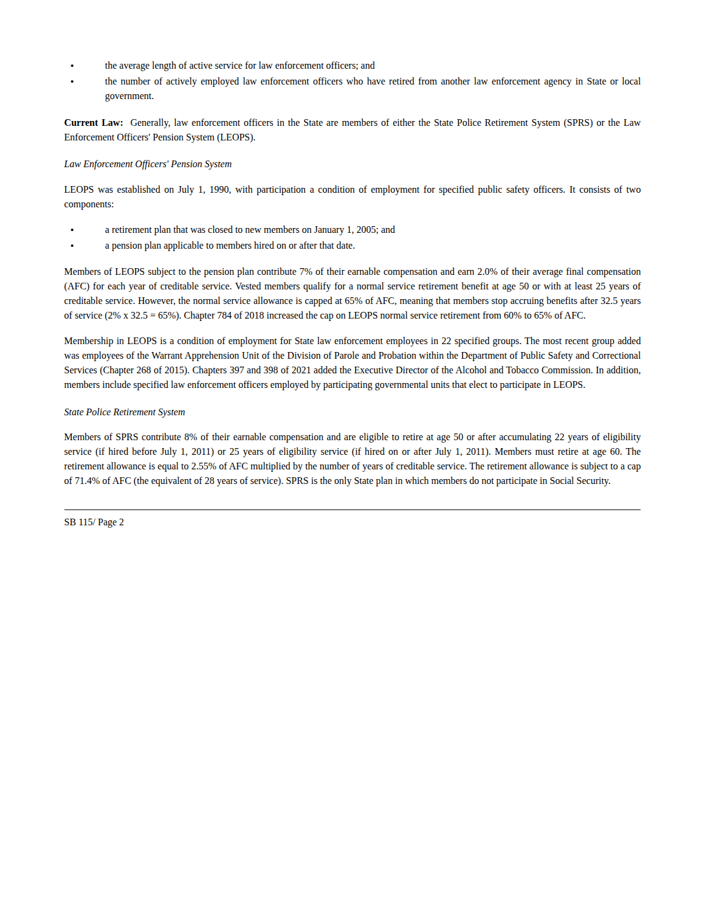the average length of active service for law enforcement officers; and
the number of actively employed law enforcement officers who have retired from another law enforcement agency in State or local government.
Current Law: Generally, law enforcement officers in the State are members of either the State Police Retirement System (SPRS) or the Law Enforcement Officers' Pension System (LEOPS).
Law Enforcement Officers' Pension System
LEOPS was established on July 1, 1990, with participation a condition of employment for specified public safety officers. It consists of two components:
a retirement plan that was closed to new members on January 1, 2005; and
a pension plan applicable to members hired on or after that date.
Members of LEOPS subject to the pension plan contribute 7% of their earnable compensation and earn 2.0% of their average final compensation (AFC) for each year of creditable service. Vested members qualify for a normal service retirement benefit at age 50 or with at least 25 years of creditable service. However, the normal service allowance is capped at 65% of AFC, meaning that members stop accruing benefits after 32.5 years of service (2% x 32.5 = 65%). Chapter 784 of 2018 increased the cap on LEOPS normal service retirement from 60% to 65% of AFC.
Membership in LEOPS is a condition of employment for State law enforcement employees in 22 specified groups. The most recent group added was employees of the Warrant Apprehension Unit of the Division of Parole and Probation within the Department of Public Safety and Correctional Services (Chapter 268 of 2015). Chapters 397 and 398 of 2021 added the Executive Director of the Alcohol and Tobacco Commission. In addition, members include specified law enforcement officers employed by participating governmental units that elect to participate in LEOPS.
State Police Retirement System
Members of SPRS contribute 8% of their earnable compensation and are eligible to retire at age 50 or after accumulating 22 years of eligibility service (if hired before July 1, 2011) or 25 years of eligibility service (if hired on or after July 1, 2011). Members must retire at age 60. The retirement allowance is equal to 2.55% of AFC multiplied by the number of years of creditable service. The retirement allowance is subject to a cap of 71.4% of AFC (the equivalent of 28 years of service). SPRS is the only State plan in which members do not participate in Social Security.
SB 115/ Page 2